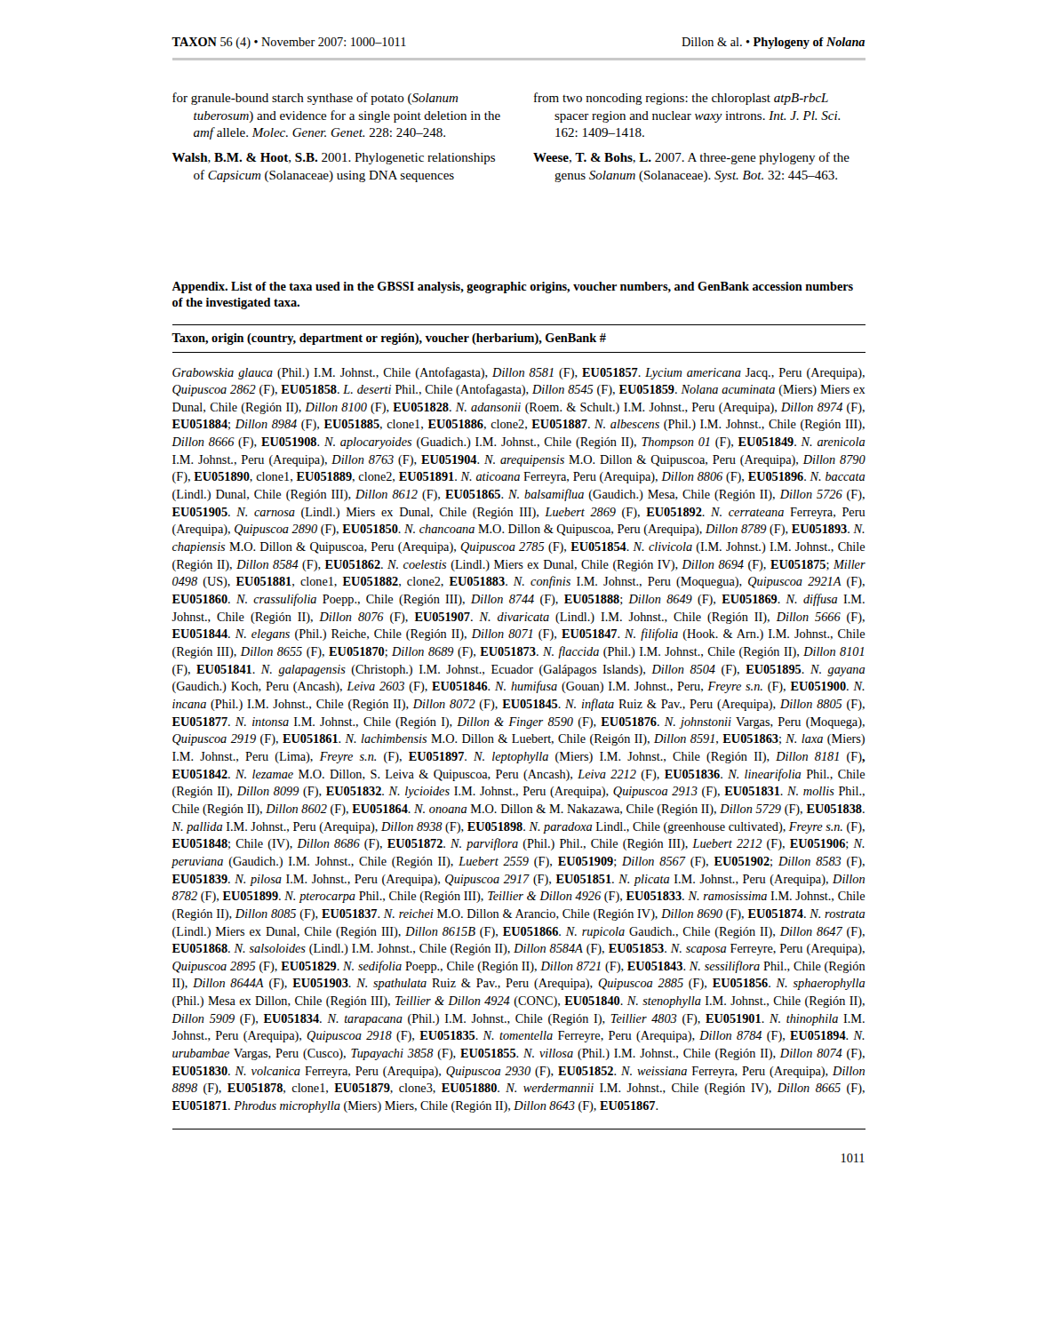TAXON 56 (4) • November 2007: 1000–1011
Dillon & al. • Phylogeny of Nolana
for granule-bound starch synthase of potato (Solanum tuberosum) and evidence for a single point deletion in the amf allele. Molec. Gener. Genet. 228: 240–248.
Walsh, B.M. & Hoot, S.B. 2001. Phylogenetic relationships of Capsicum (Solanaceae) using DNA sequences
from two noncoding regions: the chloroplast atpB-rbcL spacer region and nuclear waxy introns. Int. J. Pl. Sci. 162: 1409–1418.
Weese, T. & Bohs, L. 2007. A three-gene phylogeny of the genus Solanum (Solanaceae). Syst. Bot. 32: 445–463.
Appendix. List of the taxa used in the GBSSI analysis, geographic origins, voucher numbers, and GenBank accession numbers of the investigated taxa.
Taxon, origin (country, department or región), voucher (herbarium), GenBank #
Grabowskia glauca (Phil.) I.M. Johnst., Chile (Antofagasta), Dillon 8581 (F), EU051857. Lycium americana Jacq., Peru (Arequipa), Quipuscoa 2862 (F), EU051858. L. deserti Phil., Chile (Antofagasta), Dillon 8545 (F), EU051859. Nolana acuminata (Miers) Miers ex Dunal, Chile (Región II), Dillon 8100 (F), EU051828. N. adansonii (Roem. & Schult.) I.M. Johnst., Peru (Arequipa), Dillon 8974 (F), EU051884; Dillon 8984 (F), EU051885, clone1, EU051886, clone2, EU051887. N. albescens (Phil.) I.M. Johnst., Chile (Región III), Dillon 8666 (F), EU051908. N. aplocaryoides (Guadich.) I.M. Johnst., Chile (Región II), Thompson 01 (F), EU051849. N. arenicola I.M. Johnst., Peru (Arequipa), Dillon 8763 (F), EU051904. N. arequipensis M.O. Dillon & Quipuscoa, Peru (Arequipa), Dillon 8790 (F), EU051890, clone1, EU051889, clone2, EU051891. N. aticoana Ferreyra, Peru (Arequipa), Dillon 8806 (F), EU051896. N. baccata (Lindl.) Dunal, Chile (Región III), Dillon 8612 (F), EU051865. N. balsamiflua (Gaudich.) Mesa, Chile (Región II), Dillon 5726 (F), EU051905. N. carnosa (Lindl.) Miers ex Dunal, Chile (Región III), Luebert 2869 (F), EU051892. N. cerrateana Ferreyra, Peru (Arequipa), Quipuscoa 2890 (F), EU051850. N. chancoana M.O. Dillon & Quipuscoa, Peru (Arequipa), Dillon 8789 (F), EU051893. N. chapiensis M.O. Dillon & Quipuscoa, Peru (Arequipa), Quipuscoa 2785 (F), EU051854. N. clivicola (I.M. Johnst.) I.M. Johnst., Chile (Región II), Dillon 8584 (F), EU051862. N. coelestis (Lindl.) Miers ex Dunal, Chile (Región IV), Dillon 8694 (F), EU051875; Miller 0498 (US), EU051881, clone1, EU051882, clone2, EU051883. N. confinis I.M. Johnst., Peru (Moquegua), Quipuscoa 2921A (F), EU051860. N. crassulifolia Poepp., Chile (Región III), Dillon 8744 (F), EU051888; Dillon 8649 (F), EU051869. N. diffusa I.M. Johnst., Chile (Región II), Dillon 8076 (F), EU051907. N. divaricata (Lindl.) I.M. Johnst., Chile (Región II), Dillon 5666 (F), EU051844. N. elegans (Phil.) Reiche, Chile (Región II), Dillon 8071 (F), EU051847. N. filifolia (Hook. & Arn.) I.M. Johnst., Chile (Región III), Dillon 8655 (F), EU051870; Dillon 8689 (F), EU051873. N. flaccida (Phil.) I.M. Johnst., Chile (Región II), Dillon 8101 (F), EU051841. N. galapagensis (Christoph.) I.M. Johnst., Ecuador (Galápagos Islands), Dillon 8504 (F), EU051895. N. gayana (Gaudich.) Koch, Peru (Ancash), Leiva 2603 (F), EU051846. N. humifusa (Gouan) I.M. Johnst., Peru, Freyre s.n. (F), EU051900. N. incana (Phil.) I.M. Johnst., Chile (Región II), Dillon 8072 (F), EU051845. N. inflata Ruiz & Pav., Peru (Arequipa), Dillon 8805 (F), EU051877. N. intonsa I.M. Johnst., Chile (Región I), Dillon & Finger 8590 (F), EU051876. N. johnstonii Vargas, Peru (Moquega), Quipuscoa 2919 (F), EU051861. N. lachimbensis M.O. Dillon & Luebert, Chile (Reigón II), Dillon 8591, EU051863; N. laxa (Miers) I.M. Johnst., Peru (Lima), Freyre s.n. (F), EU051897. N. leptophylla (Miers) I.M. Johnst., Chile (Región II), Dillon 8181 (F), EU051842. N. lezamae M.O. Dillon, S. Leiva & Quipuscoa, Peru (Ancash), Leiva 2212 (F), EU051836. N. linearifolia Phil., Chile (Región II), Dillon 8099 (F), EU051832. N. lycioides I.M. Johnst., Peru (Arequipa), Quipuscoa 2913 (F), EU051831. N. mollis Phil., Chile (Región II), Dillon 8602 (F), EU051864. N. onoana M.O. Dillon & M. Nakazawa, Chile (Región II), Dillon 5729 (F), EU051838. N. pallida I.M. Johnst., Peru (Arequipa), Dillon 8938 (F), EU051898. N. paradoxa Lindl., Chile (greenhouse cultivated), Freyre s.n. (F), EU051848; Chile (IV), Dillon 8686 (F), EU051872. N. parviflora (Phil.) Phil., Chile (Región III), Luebert 2212 (F), EU051906; N. peruviana (Gaudich.) I.M. Johnst., Chile (Región II), Luebert 2559 (F), EU051909; Dillon 8567 (F), EU051902; Dillon 8583 (F), EU051839. N. pilosa I.M. Johnst., Peru (Arequipa), Quipuscoa 2917 (F), EU051851. N. plicata I.M. Johnst., Peru (Arequipa), Dillon 8782 (F), EU051899. N. pterocarpa Phil., Chile (Región III), Teillier & Dillon 4926 (F), EU051833. N. ramosissima I.M. Johnst., Chile (Región II), Dillon 8085 (F), EU051837. N. reichei M.O. Dillon & Arancio, Chile (Región IV), Dillon 8690 (F), EU051874. N. rostrata (Lindl.) Miers ex Dunal, Chile (Región III), Dillon 8615B (F), EU051866. N. rupicola Gaudich., Chile (Región II), Dillon 8647 (F), EU051868. N. salsoloides (Lindl.) I.M. Johnst., Chile (Región II), Dillon 8584A (F), EU051853. N. scaposa Ferreyre, Peru (Arequipa), Quipuscoa 2895 (F), EU051829. N. sedifolia Poepp., Chile (Región II), Dillon 8721 (F), EU051843. N. sessiliflora Phil., Chile (Región II), Dillon 8644A (F), EU051903. N. spathulata Ruiz & Pav., Peru (Arequipa), Quipuscoa 2885 (F), EU051856. N. sphaerophylla (Phil.) Mesa ex Dillon, Chile (Región III), Teillier & Dillon 4924 (CONC), EU051840. N. stenophylla I.M. Johnst., Chile (Región II), Dillon 5909 (F), EU051834. N. tarapacana (Phil.) I.M. Johnst., Chile (Región I), Teillier 4803 (F), EU051901. N. thinophila I.M. Johnst., Peru (Arequipa), Quipuscoa 2918 (F), EU051835. N. tomentella Ferreyre, Peru (Arequipa), Dillon 8784 (F), EU051894. N. urubambae Vargas, Peru (Cusco), Tupayachi 3858 (F), EU051855. N. villosa (Phil.) I.M. Johnst., Chile (Región II), Dillon 8074 (F), EU051830. N. volcanica Ferreyra, Peru (Arequipa), Quipuscoa 2930 (F), EU051852. N. weissiana Ferreyra, Peru (Arequipa), Dillon 8898 (F), EU051878, clone1, EU051879, clone3, EU051880. N. werdermannii I.M. Johnst., Chile (Región IV), Dillon 8665 (F), EU051871. Phrodus microphylla (Miers) Miers, Chile (Región II), Dillon 8643 (F), EU051867.
1011